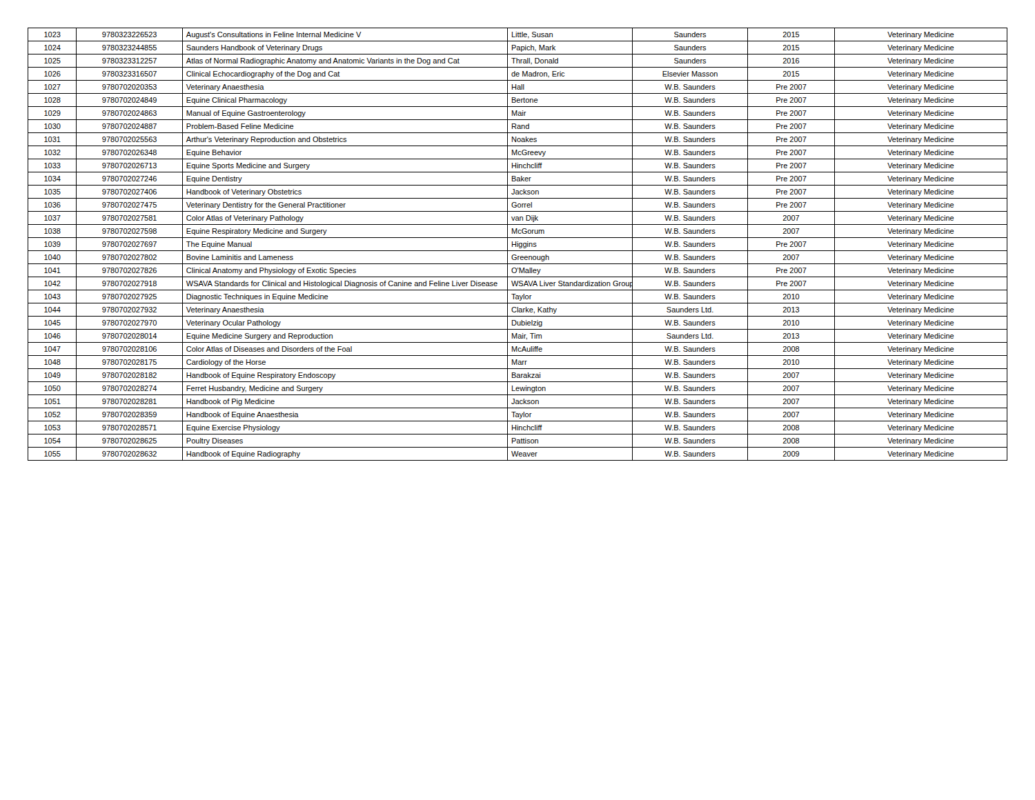| 1023 | 9780323226523 | August's Consultations in Feline Internal Medicine V | Little, Susan | Saunders | 2015 | Veterinary Medicine |
| 1024 | 9780323244855 | Saunders Handbook of Veterinary Drugs | Papich, Mark | Saunders | 2015 | Veterinary Medicine |
| 1025 | 9780323312257 | Atlas of Normal Radiographic Anatomy and Anatomic Variants in the Dog and Cat | Thrall, Donald | Saunders | 2016 | Veterinary Medicine |
| 1026 | 9780323316507 | Clinical Echocardiography of the Dog and Cat | de Madron, Eric | Elsevier Masson | 2015 | Veterinary Medicine |
| 1027 | 9780702020353 | Veterinary Anaesthesia | Hall | W.B. Saunders | Pre 2007 | Veterinary Medicine |
| 1028 | 9780702024849 | Equine Clinical Pharmacology | Bertone | W.B. Saunders | Pre 2007 | Veterinary Medicine |
| 1029 | 9780702024863 | Manual of Equine Gastroenterology | Mair | W.B. Saunders | Pre 2007 | Veterinary Medicine |
| 1030 | 9780702024887 | Problem-Based Feline Medicine | Rand | W.B. Saunders | Pre 2007 | Veterinary Medicine |
| 1031 | 9780702025563 | Arthur's Veterinary Reproduction and Obstetrics | Noakes | W.B. Saunders | Pre 2007 | Veterinary Medicine |
| 1032 | 9780702026348 | Equine Behavior | McGreevy | W.B. Saunders | Pre 2007 | Veterinary Medicine |
| 1033 | 9780702026713 | Equine Sports Medicine and Surgery | Hinchcliff | W.B. Saunders | Pre 2007 | Veterinary Medicine |
| 1034 | 9780702027246 | Equine Dentistry | Baker | W.B. Saunders | Pre 2007 | Veterinary Medicine |
| 1035 | 9780702027406 | Handbook of Veterinary Obstetrics | Jackson | W.B. Saunders | Pre 2007 | Veterinary Medicine |
| 1036 | 9780702027475 | Veterinary Dentistry for the General Practitioner | Gorrel | W.B. Saunders | Pre 2007 | Veterinary Medicine |
| 1037 | 9780702027581 | Color Atlas of Veterinary Pathology | van Dijk | W.B. Saunders | 2007 | Veterinary Medicine |
| 1038 | 9780702027598 | Equine Respiratory Medicine and Surgery | McGorum | W.B. Saunders | 2007 | Veterinary Medicine |
| 1039 | 9780702027697 | The Equine Manual | Higgins | W.B. Saunders | Pre 2007 | Veterinary Medicine |
| 1040 | 9780702027802 | Bovine Laminitis and Lameness | Greenough | W.B. Saunders | 2007 | Veterinary Medicine |
| 1041 | 9780702027826 | Clinical Anatomy and Physiology of Exotic Species | O'Malley | W.B. Saunders | Pre 2007 | Veterinary Medicine |
| 1042 | 9780702027918 | WSAVA Standards for Clinical and Histological Diagnosis of Canine and Feline Liver Disease | WSAVA Liver Standardization Group | W.B. Saunders | Pre 2007 | Veterinary Medicine |
| 1043 | 9780702027925 | Diagnostic Techniques in Equine Medicine | Taylor | W.B. Saunders | 2010 | Veterinary Medicine |
| 1044 | 9780702027932 | Veterinary Anaesthesia | Clarke, Kathy | Saunders Ltd. | 2013 | Veterinary Medicine |
| 1045 | 9780702027970 | Veterinary Ocular Pathology | Dubielzig | W.B. Saunders | 2010 | Veterinary Medicine |
| 1046 | 9780702028014 | Equine Medicine Surgery and Reproduction | Mair, Tim | Saunders Ltd. | 2013 | Veterinary Medicine |
| 1047 | 9780702028106 | Color Atlas of Diseases and Disorders of the Foal | McAuliffe | W.B. Saunders | 2008 | Veterinary Medicine |
| 1048 | 9780702028175 | Cardiology of the Horse | Marr | W.B. Saunders | 2010 | Veterinary Medicine |
| 1049 | 9780702028182 | Handbook of Equine Respiratory Endoscopy | Barakzai | W.B. Saunders | 2007 | Veterinary Medicine |
| 1050 | 9780702028274 | Ferret Husbandry, Medicine and Surgery | Lewington | W.B. Saunders | 2007 | Veterinary Medicine |
| 1051 | 9780702028281 | Handbook of Pig Medicine | Jackson | W.B. Saunders | 2007 | Veterinary Medicine |
| 1052 | 9780702028359 | Handbook of Equine Anaesthesia | Taylor | W.B. Saunders | 2007 | Veterinary Medicine |
| 1053 | 9780702028571 | Equine Exercise Physiology | Hinchcliff | W.B. Saunders | 2008 | Veterinary Medicine |
| 1054 | 9780702028625 | Poultry Diseases | Pattison | W.B. Saunders | 2008 | Veterinary Medicine |
| 1055 | 9780702028632 | Handbook of Equine Radiography | Weaver | W.B. Saunders | 2009 | Veterinary Medicine |